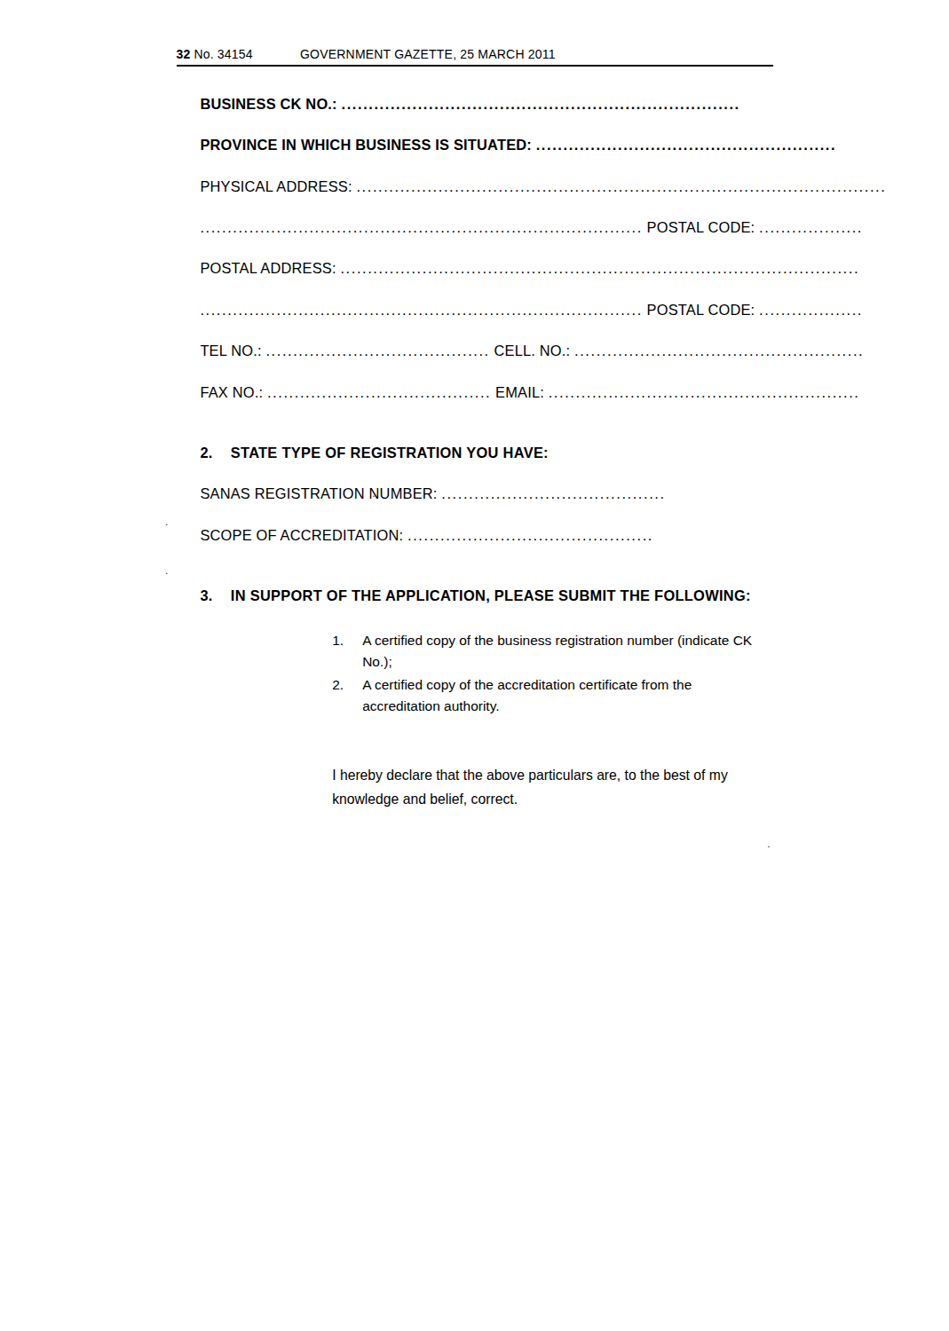32 No. 34154 GOVERNMENT GAZETTE, 25 MARCH 2011
BUSINESS CK NO.: .........................................................................
PROVINCE IN WHICH BUSINESS IS SITUATED: .......................................................
PHYSICAL ADDRESS: .................................................................................................
................................................................................. POSTAL CODE: ...................
POSTAL ADDRESS: ...............................................................................................
................................................................................. POSTAL CODE: ...................
TEL NO.: ......................................... CELL. NO.: .....................................................
FAX NO.: ......................................... EMAIL: .........................................................
2. STATE TYPE OF REGISTRATION YOU HAVE:
SANAS REGISTRATION NUMBER: .........................................
SCOPE OF ACCREDITATION: .............................................
3. IN SUPPORT OF THE APPLICATION, PLEASE SUBMIT THE FOLLOWING:
1. A certified copy of the business registration number (indicate CK No.);
2. A certified copy of the accreditation certificate from the accreditation authority.
I hereby declare that the above particulars are, to the best of my knowledge and belief, correct.
.
.
.
.